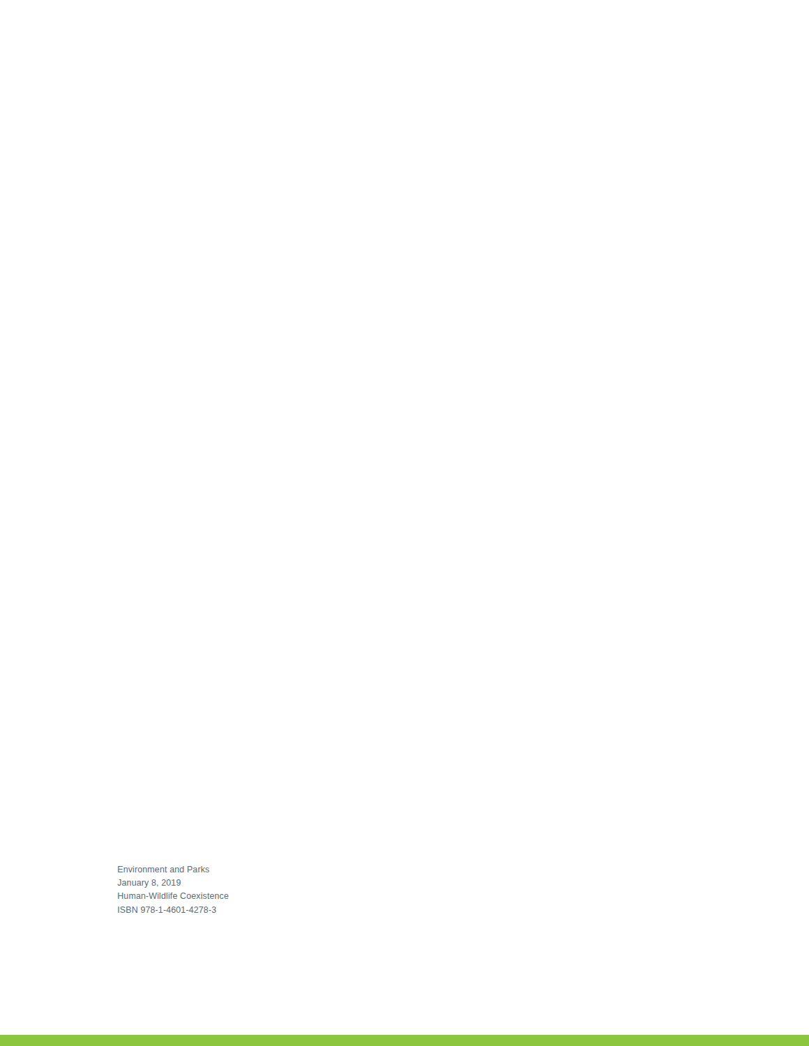Environment and Parks
January 8, 2019
Human-Wildlife Coexistence
ISBN 978-1-4601-4278-3